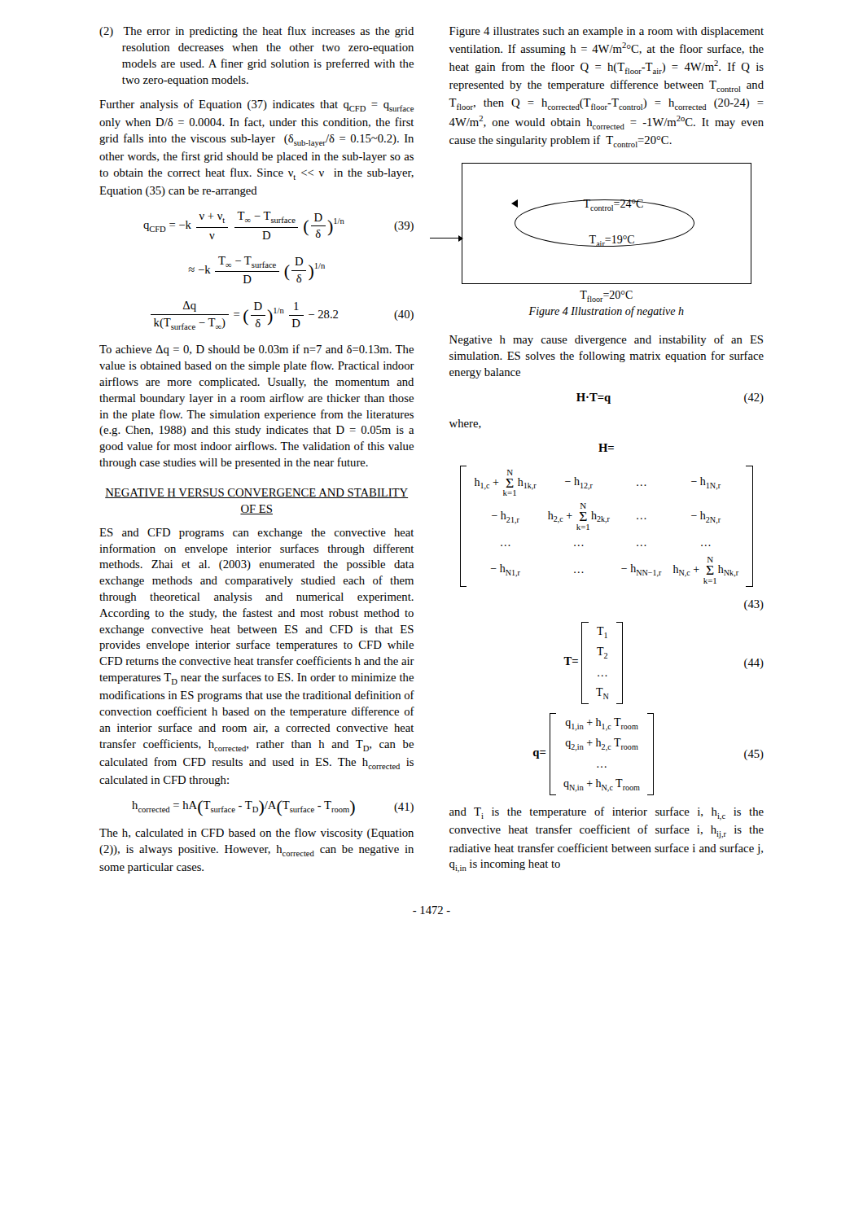(2) The error in predicting the heat flux increases as the grid resolution decreases when the other two zero-equation models are used. A finer grid solution is preferred with the two zero-equation models.
Further analysis of Equation (37) indicates that qCFD = qsurface only when D/δ = 0.0004. In fact, under this condition, the first grid falls into the viscous sub-layer (δsub-layer/δ = 0.15~0.2). In other words, the first grid should be placed in the sub-layer so as to obtain the correct heat flux. Since νt << ν in the sub-layer, Equation (35) can be re-arranged
qCFD = −k ν + νt ν T∞ − Tsurface D (Dδ)1/n
(39)
≈ −k T∞ − Tsurface D (Dδ)1/n
Δq k(Tsurface − T∞) = (Dδ)1/n 1 D − 28.2
(40)
To achieve Δq = 0, D should be 0.03m if n=7 and δ=0.13m. The value is obtained based on the simple plate flow. Practical indoor airflows are more complicated. Usually, the momentum and thermal boundary layer in a room airflow are thicker than those in the plate flow. The simulation experience from the literatures (e.g. Chen, 1988) and this study indicates that D = 0.05m is a good value for most indoor airflows. The validation of this value through case studies will be presented in the near future.
Negative h versus convergence and stability of ES
ES and CFD programs can exchange the convective heat information on envelope interior surfaces through different methods. Zhai et al. (2003) enumerated the possible data exchange methods and comparatively studied each of them through theoretical analysis and numerical experiment. According to the study, the fastest and most robust method to exchange convective heat between ES and CFD is that ES provides envelope interior surface temperatures to CFD while CFD returns the convective heat transfer coefficients h and the air temperatures TD near the surfaces to ES. In order to minimize the modifications in ES programs that use the traditional definition of convection coefficient h based on the temperature difference of an interior surface and room air, a corrected convective heat transfer coefficients, hcorrected, rather than h and TD, can be calculated from CFD results and used in ES. The hcorrected is calculated in CFD through:
hcorrected = hA(Tsurface - TD)/A(Tsurface - Troom)
(41)
The h, calculated in CFD based on the flow viscosity (Equation (2)), is always positive. However, hcorrected can be negative in some particular cases.
Figure 4 illustrates such an example in a room with displacement ventilation. If assuming h = 4W/m2°C, at the floor surface, the heat gain from the floor Q = h(Tfloor-Tair) = 4W/m2. If Q is represented by the temperature difference between Tcontrol and Tfloor, then Q = hcorrected(Tfloor-Tcontrol) = hcorrected (20-24) = 4W/m2, one would obtain hcorrected = -1W/m2oC. It may even cause the singularity problem if Tcontrol=20°C.
Tcontrol=24°C Tair=19°C
Tfloor=20°C
Figure 4 Illustration of negative h
Negative h may cause divergence and instability of an ES simulation. ES solves the following matrix equation for surface energy balance
H·T=q
(42)
where,
H=
| h 1,c + N Σ k=1 h 1k,r | − h 12,r | … | − h 1N,r |
| − h 21,r | h 2,c + N Σ k=1 h 2k,r | … | − h 2N,r |
| … | … | … | … |
| − h N1,r | … | − h NN−1,r | h N,c + N Σ k=1 h Nk,r |
(43)
T=
| T 1 |
| T 2 |
| … |
| T N |
(44)
q=
| q 1,in + h 1,c T room |
| q 2,in + h 2,c T room |
| … |
| q N,in + h N,c T room |
(45)
and Ti is the temperature of interior surface i, hi,c is the convective heat transfer coefficient of surface i, hij,r is the radiative heat transfer coefficient between surface i and surface j, qi,in is incoming heat to
- 1472 -